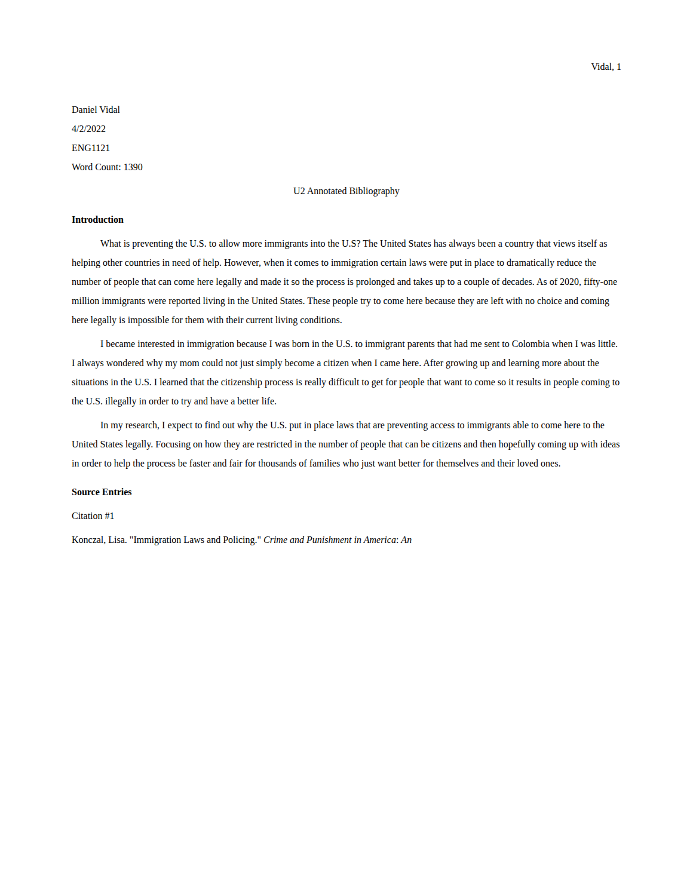Vidal, 1
Daniel Vidal
4/2/2022
ENG1121
Word Count: 1390
U2 Annotated Bibliography
Introduction
What is preventing the U.S. to allow more immigrants into the U.S? The United States has always been a country that views itself as helping other countries in need of help. However, when it comes to immigration certain laws were put in place to dramatically reduce the number of people that can come here legally and made it so the process is prolonged and takes up to a couple of decades. As of 2020, fifty-one million immigrants were reported living in the United States. These people try to come here because they are left with no choice and coming here legally is impossible for them with their current living conditions.
I became interested in immigration because I was born in the U.S. to immigrant parents that had me sent to Colombia when I was little. I always wondered why my mom could not just simply become a citizen when I came here. After growing up and learning more about the situations in the U.S. I learned that the citizenship process is really difficult to get for people that want to come so it results in people coming to the U.S. illegally in order to try and have a better life.
In my research, I expect to find out why the U.S. put in place laws that are preventing access to immigrants able to come here to the United States legally. Focusing on how they are restricted in the number of people that can be citizens and then hopefully coming up with ideas in order to help the process be faster and fair for thousands of families who just want better for themselves and their loved ones.
Source Entries
Citation #1
Konczal, Lisa. "Immigration Laws and Policing." Crime and Punishment in America: An